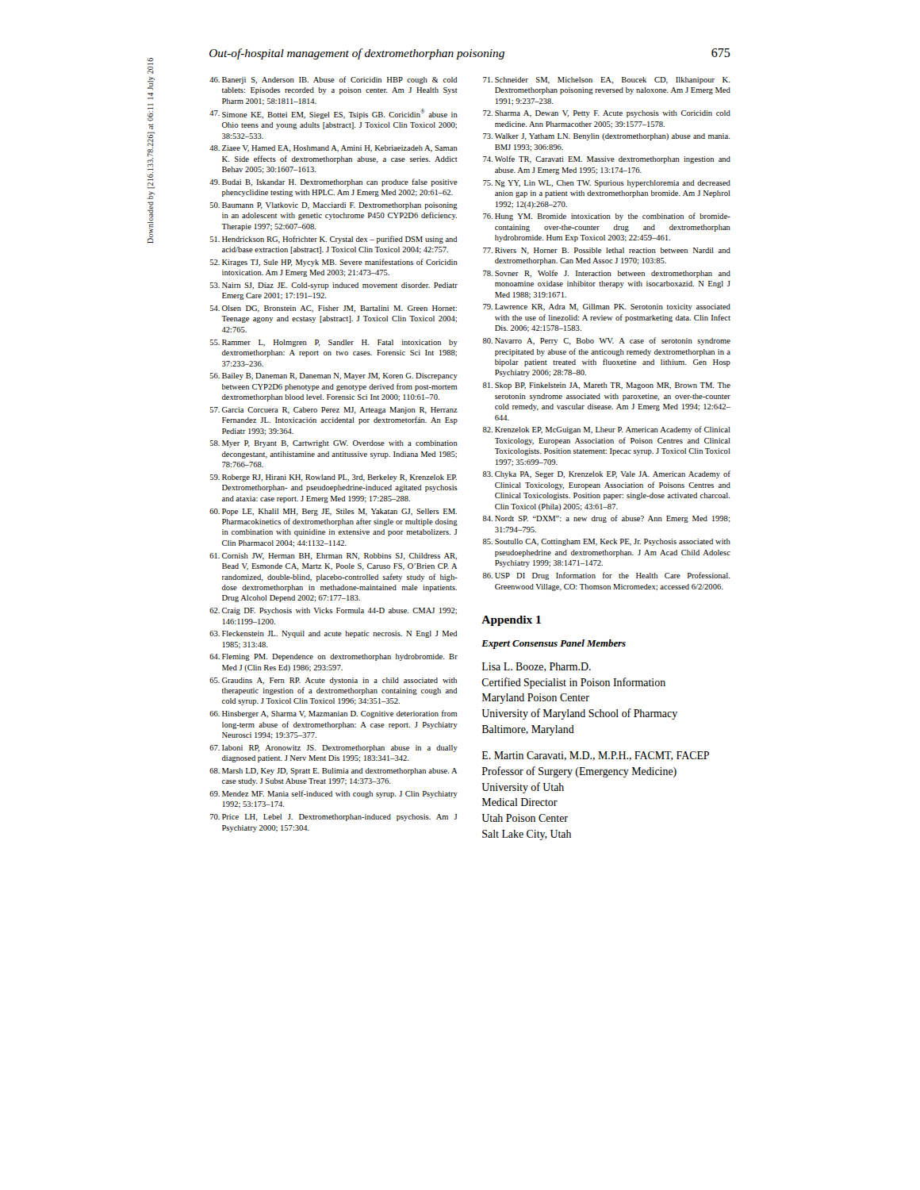Downloaded by [216.133.78.226] at 06:11 14 July 2016
Out-of-hospital management of dextromethorphan poisoning
675
46. Banerji S, Anderson IB. Abuse of Coricidin HBP cough & cold tablets: Episodes recorded by a poison center. Am J Health Syst Pharm 2001; 58:1811–1814.
47. Simone KE, Bottei EM, Siegel ES, Tsipis GB. Coricidin® abuse in Ohio teens and young adults [abstract]. J Toxicol Clin Toxicol 2000; 38:532–533.
48. Ziaee V, Hamed EA, Hoshmand A, Amini H, Kebriaeizadeh A, Saman K. Side effects of dextromethorphan abuse, a case series. Addict Behav 2005; 30:1607–1613.
49. Budai B, Iskandar H. Dextromethorphan can produce false positive phencyclidine testing with HPLC. Am J Emerg Med 2002; 20:61–62.
50. Baumann P, Vlatkovic D, Macciardi F. Dextromethorphan poisoning in an adolescent with genetic cytochrome P450 CYP2D6 deficiency. Therapie 1997; 52:607–608.
51. Hendrickson RG, Hofrichter K. Crystal dex – purified DSM using and acid/base extraction [abstract]. J Toxicol Clin Toxicol 2004; 42:757.
52. Kirages TJ, Sule HP, Mycyk MB. Severe manifestations of Coricidin intoxication. Am J Emerg Med 2003; 21:473–475.
53. Nairn SJ, Díaz JE. Cold-syrup induced movement disorder. Pediatr Emerg Care 2001; 17:191–192.
54. Olsen DG, Bronstein AC, Fisher JM, Bartalini M. Green Hornet: Teenage agony and ecstasy [abstract]. J Toxicol Clin Toxicol 2004; 42:765.
55. Rammer L, Holmgren P, Sandler H. Fatal intoxication by dextromethorphan: A report on two cases. Forensic Sci Int 1988; 37:233–236.
56. Bailey B, Daneman R, Daneman N, Mayer JM, Koren G. Discrepancy between CYP2D6 phenotype and genotype derived from post-mortem dextromethorphan blood level. Forensic Sci Int 2000; 110:61–70.
57. Garcia Corcuera R, Cabero Perez MJ, Arteaga Manjon R, Herranz Fernandez JL. Intoxicación accidental por dextrometorfán. An Esp Pediatr 1993; 39:364.
58. Myer P, Bryant B, Cartwright GW. Overdose with a combination decongestant, antihistamine and antitussive syrup. Indiana Med 1985; 78:766–768.
59. Roberge RJ, Hirani KH, Rowland PL, 3rd, Berkeley R, Krenzelok EP. Dextromethorphan- and pseudoephedrine-induced agitated psychosis and ataxia: case report. J Emerg Med 1999; 17:285–288.
60. Pope LE, Khalil MH, Berg JE, Stiles M, Yakatan GJ, Sellers EM. Pharmacokinetics of dextromethorphan after single or multiple dosing in combination with quinidine in extensive and poor metabolizers. J Clin Pharmacol 2004; 44:1132–1142.
61. Cornish JW, Herman BH, Ehrman RN, Robbins SJ, Childress AR, Bead V, Esmonde CA, Martz K, Poole S, Caruso FS, O’Brien CP. A randomized, double-blind, placebo-controlled safety study of high-dose dextromethorphan in methadone-maintained male inpatients. Drug Alcohol Depend 2002; 67:177–183.
62. Craig DF. Psychosis with Vicks Formula 44-D abuse. CMAJ 1992; 146:1199–1200.
63. Fleckenstein JL. Nyquil and acute hepatic necrosis. N Engl J Med 1985; 313:48.
64. Fleming PM. Dependence on dextromethorphan hydrobromide. Br Med J (Clin Res Ed) 1986; 293:597.
65. Graudins A, Fern RP. Acute dystonia in a child associated with therapeutic ingestion of a dextromethorphan containing cough and cold syrup. J Toxicol Clin Toxicol 1996; 34:351–352.
66. Hinsberger A, Sharma V, Mazmanian D. Cognitive deterioration from long-term abuse of dextromethorphan: A case report. J Psychiatry Neurosci 1994; 19:375–377.
67. Iaboni RP, Aronowitz JS. Dextromethorphan abuse in a dually diagnosed patient. J Nerv Ment Dis 1995; 183:341–342.
68. Marsh LD, Key JD, Spratt E. Bulimia and dextromethorphan abuse. A case study. J Subst Abuse Treat 1997; 14:373–376.
69. Mendez MF. Mania self-induced with cough syrup. J Clin Psychiatry 1992; 53:173–174.
70. Price LH, Lebel J. Dextromethorphan-induced psychosis. Am J Psychiatry 2000; 157:304.
71. Schneider SM, Michelson EA, Boucek CD, Ilkhanipour K. Dextromethorphan poisoning reversed by naloxone. Am J Emerg Med 1991; 9:237–238.
72. Sharma A, Dewan V, Petty F. Acute psychosis with Coricidin cold medicine. Ann Pharmacother 2005; 39:1577–1578.
73. Walker J, Yatham LN. Benylin (dextromethorphan) abuse and mania. BMJ 1993; 306:896.
74. Wolfe TR, Caravati EM. Massive dextromethorphan ingestion and abuse. Am J Emerg Med 1995; 13:174–176.
75. Ng YY, Lin WL, Chen TW. Spurious hyperchloremia and decreased anion gap in a patient with dextromethorphan bromide. Am J Nephrol 1992; 12(4):268–270.
76. Hung YM. Bromide intoxication by the combination of bromide-containing over-the-counter drug and dextromethorphan hydrobromide. Hum Exp Toxicol 2003; 22:459–461.
77. Rivers N, Horner B. Possible lethal reaction between Nardil and dextromethorphan. Can Med Assoc J 1970; 103:85.
78. Sovner R, Wolfe J. Interaction between dextromethorphan and monoamine oxidase inhibitor therapy with isocarboxazid. N Engl J Med 1988; 319:1671.
79. Lawrence KR, Adra M, Gillman PK. Serotonin toxicity associated with the use of linezolid: A review of postmarketing data. Clin Infect Dis. 2006; 42:1578–1583.
80. Navarro A, Perry C, Bobo WV. A case of serotonin syndrome precipitated by abuse of the anticough remedy dextromethorphan in a bipolar patient treated with fluoxetine and lithium. Gen Hosp Psychiatry 2006; 28:78–80.
81. Skop BP, Finkelstein JA, Mareth TR, Magoon MR, Brown TM. The serotonin syndrome associated with paroxetine, an over-the-counter cold remedy, and vascular disease. Am J Emerg Med 1994; 12:642–644.
82. Krenzelok EP, McGuigan M, Lheur P. American Academy of Clinical Toxicology, European Association of Poison Centres and Clinical Toxicologists. Position statement: Ipecac syrup. J Toxicol Clin Toxicol 1997; 35:699–709.
83. Chyka PA, Seger D, Krenzelok EP, Vale JA. American Academy of Clinical Toxicology, European Association of Poisons Centres and Clinical Toxicologists. Position paper: single-dose activated charcoal. Clin Toxicol (Phila) 2005; 43:61–87.
84. Nordt SP. “DXM”: a new drug of abuse? Ann Emerg Med 1998; 31:794–795.
85. Soutullo CA, Cottingham EM, Keck PE, Jr. Psychosis associated with pseudoephedrine and dextromethorphan. J Am Acad Child Adolesc Psychiatry 1999; 38:1471–1472.
86. USP DI Drug Information for the Health Care Professional. Greenwood Village, CO: Thomson Micromedex; accessed 6/2/2006.
Appendix 1
Expert Consensus Panel Members
Lisa L. Booze, Pharm.D.
Certified Specialist in Poison Information
Maryland Poison Center
University of Maryland School of Pharmacy
Baltimore, Maryland
E. Martin Caravati, M.D., M.P.H., FACMT, FACEP
Professor of Surgery (Emergency Medicine)
University of Utah
Medical Director
Utah Poison Center
Salt Lake City, Utah